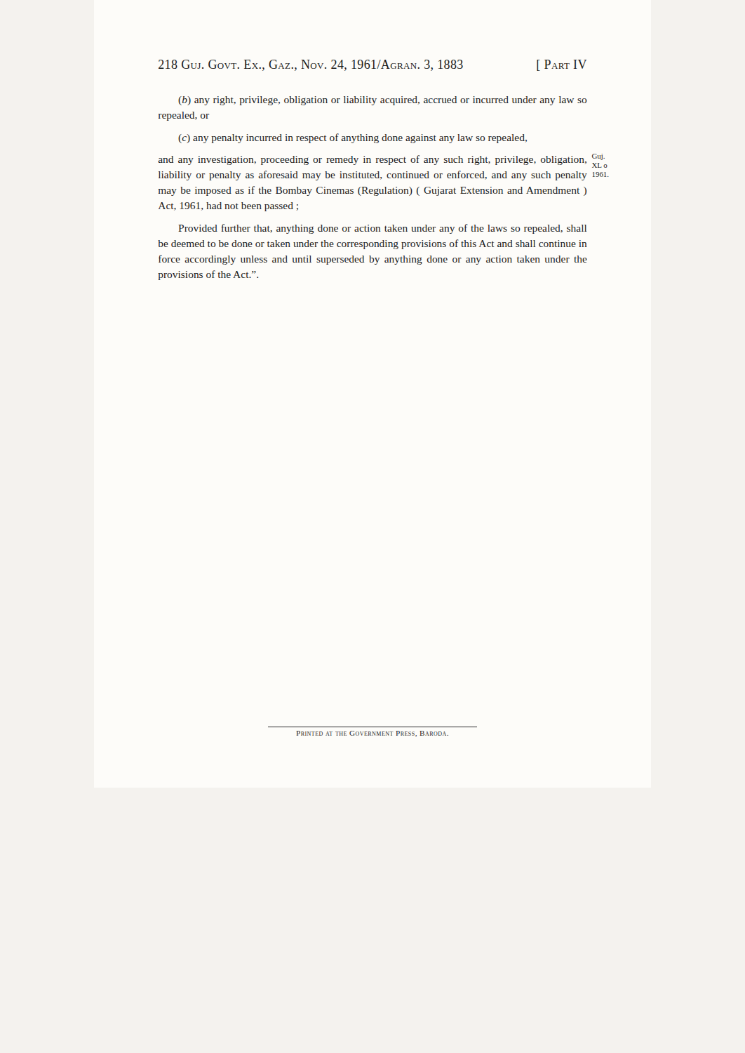[ Part IV 218 Guj. Govt. Ex., Gaz., Nov. 24, 1961/Agran. 3, 1883
(b) any right, privilege, obligation or liability acquired, accrued or incurred under any law so repealed, or
(c) any penalty incurred in respect of anything done against any law so repealed,
Guj.
XL o
1961.
and any investigation, proceeding or remedy in respect of any such right, privilege, obligation, liability or penalty as aforesaid may be instituted, continued or enforced, and any such penalty may be imposed as if the Bombay Cinemas (Regulation) ( Gujarat Extension and Amendment ) Act, 1961, had not been passed ;
Provided further that, anything done or action taken under any of the laws so repealed, shall be deemed to be done or taken under the corresponding provisions of this Act and shall continue in force accordingly unless and until superseded by anything done or any action taken under the provisions of the Act.”.
Printed at the Government Press, Baroda.